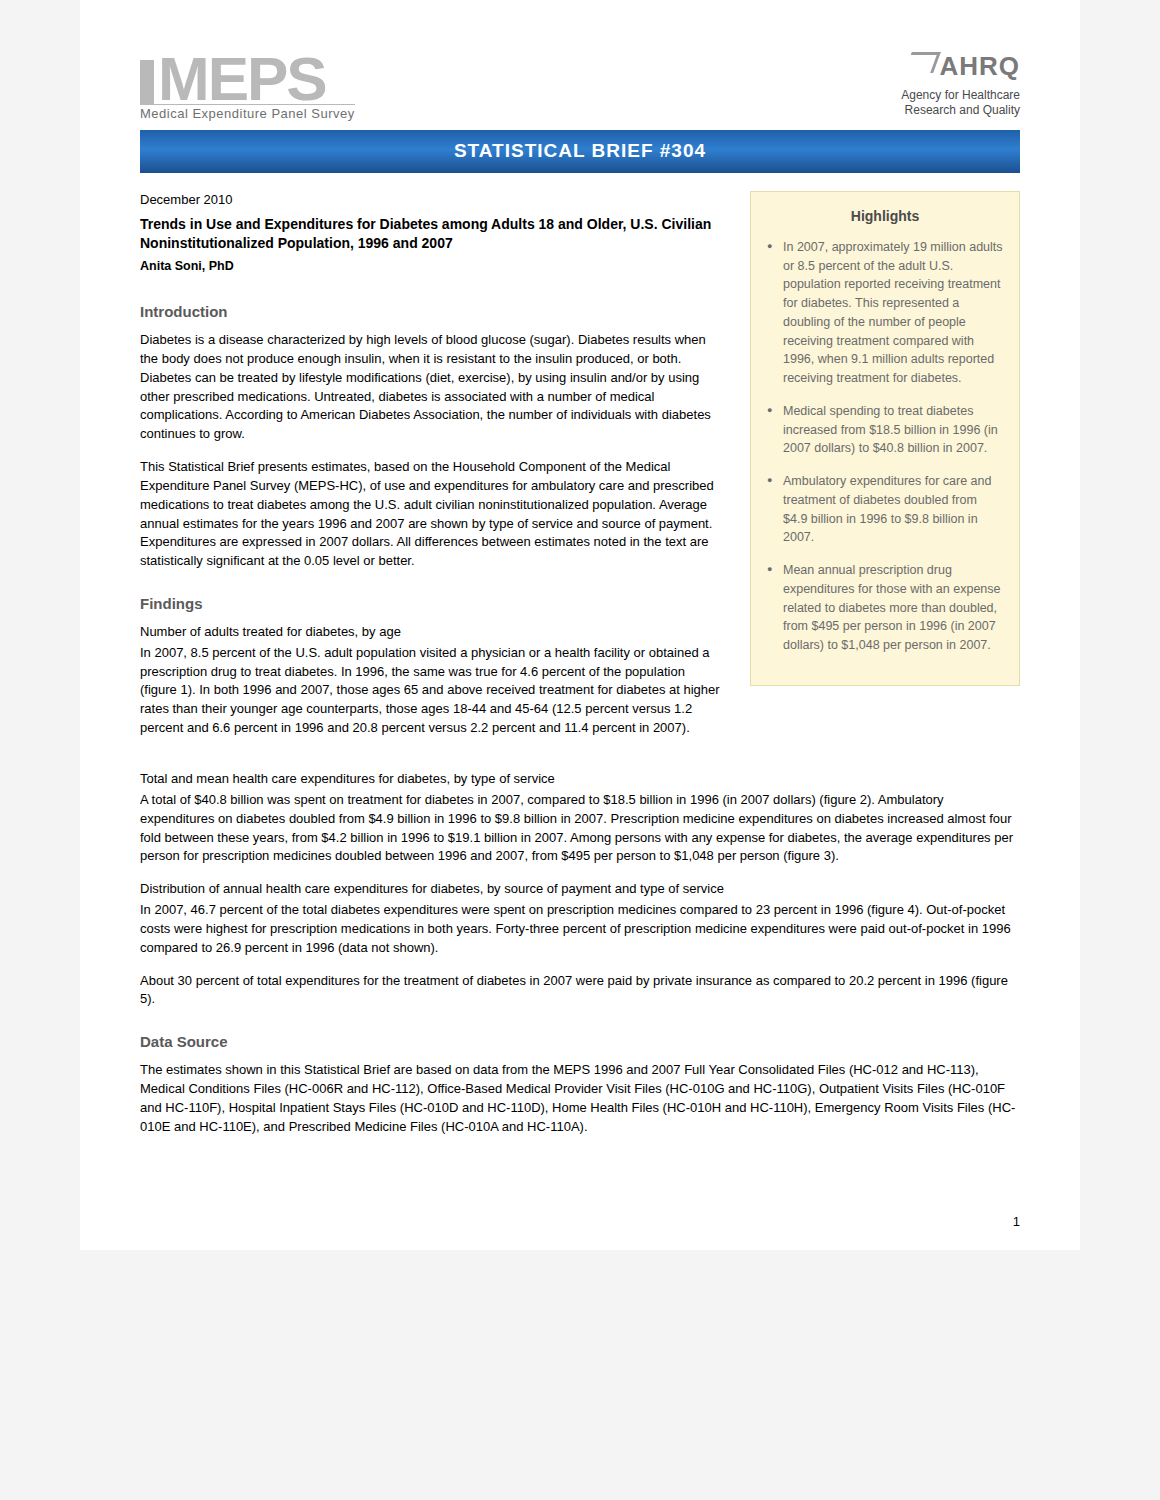MEPS Medical Expenditure Panel Survey
AHRQ
Agency for Healthcare
Research and Quality
STATISTICAL BRIEF #304
December 2010
Trends in Use and Expenditures for Diabetes among Adults 18 and Older, U.S. Civilian Noninstitutionalized Population, 1996 and 2007
Anita Soni, PhD
Introduction
Diabetes is a disease characterized by high levels of blood glucose (sugar). Diabetes results when the body does not produce enough insulin, when it is resistant to the insulin produced, or both. Diabetes can be treated by lifestyle modifications (diet, exercise), by using insulin and/or by using other prescribed medications. Untreated, diabetes is associated with a number of medical complications. According to American Diabetes Association, the number of individuals with diabetes continues to grow.
This Statistical Brief presents estimates, based on the Household Component of the Medical Expenditure Panel Survey (MEPS-HC), of use and expenditures for ambulatory care and prescribed medications to treat diabetes among the U.S. adult civilian noninstitutionalized population. Average annual estimates for the years 1996 and 2007 are shown by type of service and source of payment. Expenditures are expressed in 2007 dollars. All differences between estimates noted in the text are statistically significant at the 0.05 level or better.
Findings
Number of adults treated for diabetes, by age
In 2007, 8.5 percent of the U.S. adult population visited a physician or a health facility or obtained a prescription drug to treat diabetes. In 1996, the same was true for 4.6 percent of the population (figure 1). In both 1996 and 2007, those ages 65 and above received treatment for diabetes at higher rates than their younger age counterparts, those ages 18-44 and 45-64 (12.5 percent versus 1.2 percent and 6.6 percent in 1996 and 20.8 percent versus 2.2 percent and 11.4 percent in 2007).
Highlights
In 2007, approximately 19 million adults or 8.5 percent of the adult U.S. population reported receiving treatment for diabetes. This represented a doubling of the number of people receiving treatment compared with 1996, when 9.1 million adults reported receiving treatment for diabetes.
Medical spending to treat diabetes increased from $18.5 billion in 1996 (in 2007 dollars) to $40.8 billion in 2007.
Ambulatory expenditures for care and treatment of diabetes doubled from $4.9 billion in 1996 to $9.8 billion in 2007.
Mean annual prescription drug expenditures for those with an expense related to diabetes more than doubled, from $495 per person in 1996 (in 2007 dollars) to $1,048 per person in 2007.
Total and mean health care expenditures for diabetes, by type of service
A total of $40.8 billion was spent on treatment for diabetes in 2007, compared to $18.5 billion in 1996 (in 2007 dollars) (figure 2). Ambulatory expenditures on diabetes doubled from $4.9 billion in 1996 to $9.8 billion in 2007. Prescription medicine expenditures on diabetes increased almost four fold between these years, from $4.2 billion in 1996 to $19.1 billion in 2007. Among persons with any expense for diabetes, the average expenditures per person for prescription medicines doubled between 1996 and 2007, from $495 per person to $1,048 per person (figure 3).
Distribution of annual health care expenditures for diabetes, by source of payment and type of service
In 2007, 46.7 percent of the total diabetes expenditures were spent on prescription medicines compared to 23 percent in 1996 (figure 4). Out-of-pocket costs were highest for prescription medications in both years. Forty-three percent of prescription medicine expenditures were paid out-of-pocket in 1996 compared to 26.9 percent in 1996 (data not shown).
About 30 percent of total expenditures for the treatment of diabetes in 2007 were paid by private insurance as compared to 20.2 percent in 1996 (figure 5).
Data Source
The estimates shown in this Statistical Brief are based on data from the MEPS 1996 and 2007 Full Year Consolidated Files (HC-012 and HC-113), Medical Conditions Files (HC-006R and HC-112), Office-Based Medical Provider Visit Files (HC-010G and HC-110G), Outpatient Visits Files (HC-010F and HC-110F), Hospital Inpatient Stays Files (HC-010D and HC-110D), Home Health Files (HC-010H and HC-110H), Emergency Room Visits Files (HC-010E and HC-110E), and Prescribed Medicine Files (HC-010A and HC-110A).
1